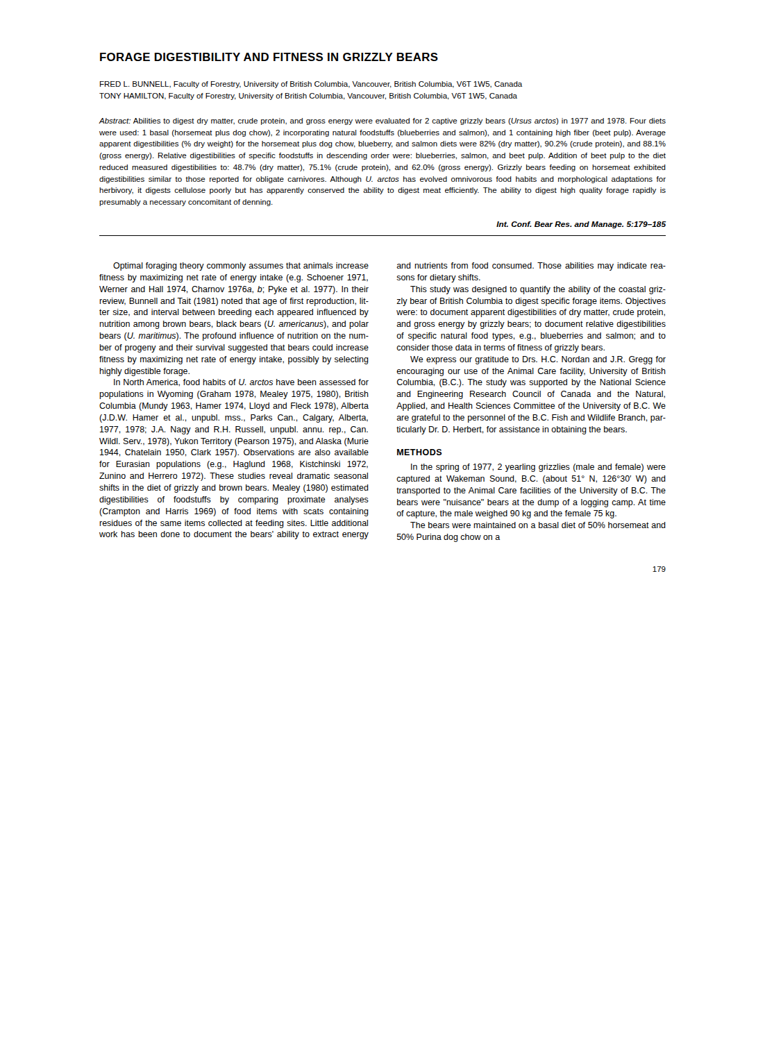FORAGE DIGESTIBILITY AND FITNESS IN GRIZZLY BEARS
FRED L. BUNNELL, Faculty of Forestry, University of British Columbia, Vancouver, British Columbia, V6T 1W5, Canada
TONY HAMILTON, Faculty of Forestry, University of British Columbia, Vancouver, British Columbia, V6T 1W5, Canada
Abstract: Abilities to digest dry matter, crude protein, and gross energy were evaluated for 2 captive grizzly bears (Ursus arctos) in 1977 and 1978. Four diets were used: 1 basal (horsemeat plus dog chow), 2 incorporating natural foodstuffs (blueberries and salmon), and 1 containing high fiber (beet pulp). Average apparent digestibilities (% dry weight) for the horsemeat plus dog chow, blueberry, and salmon diets were 82% (dry matter), 90.2% (crude protein), and 88.1% (gross energy). Relative digestibilities of specific foodstuffs in descending order were: blueberries, salmon, and beet pulp. Addition of beet pulp to the diet reduced measured digestibilities to: 48.7% (dry matter), 75.1% (crude protein), and 62.0% (gross energy). Grizzly bears feeding on horsemeat exhibited digestibilities similar to those reported for obligate carnivores. Although U. arctos has evolved omnivorous food habits and morphological adaptations for herbivory, it digests cellulose poorly but has apparently conserved the ability to digest meat efficiently. The ability to digest high quality forage rapidly is presumably a necessary concomitant of denning.
Int. Conf. Bear Res. and Manage. 5:179–185
Optimal foraging theory commonly assumes that animals increase fitness by maximizing net rate of energy intake (e.g. Schoener 1971, Werner and Hall 1974, Charnov 1976a, b; Pyke et al. 1977). In their review, Bunnell and Tait (1981) noted that age of first reproduction, litter size, and interval between breeding each appeared influenced by nutrition among brown bears, black bears (U. americanus), and polar bears (U. maritimus). The profound influence of nutrition on the number of progeny and their survival suggested that bears could increase fitness by maximizing net rate of energy intake, possibly by selecting highly digestible forage.
In North America, food habits of U. arctos have been assessed for populations in Wyoming (Graham 1978, Mealey 1975, 1980), British Columbia (Mundy 1963, Hamer 1974, Lloyd and Fleck 1978), Alberta (J.D.W. Hamer et al., unpubl. mss., Parks Can., Calgary, Alberta, 1977, 1978; J.A. Nagy and R.H. Russell, unpubl. annu. rep., Can. Wildl. Serv., 1978), Yukon Territory (Pearson 1975), and Alaska (Murie 1944, Chatelain 1950, Clark 1957). Observations are also available for Eurasian populations (e.g., Haglund 1968, Kistchinski 1972, Zunino and Herrero 1972). These studies reveal dramatic seasonal shifts in the diet of grizzly and brown bears. Mealey (1980) estimated digestibilities of foodstuffs by comparing proximate analyses (Crampton and Harris 1969) of food items with scats containing residues of the same items collected at feeding sites. Little additional work has been done to document the bears' ability to extract energy and nutrients from food consumed. Those abilities may indicate reasons for dietary shifts.
This study was designed to quantify the ability of the coastal grizzly bear of British Columbia to digest specific forage items. Objectives were: to document apparent digestibilities of dry matter, crude protein, and gross energy by grizzly bears; to document relative digestibilities of specific natural food types, e.g., blueberries and salmon; and to consider those data in terms of fitness of grizzly bears.
We express our gratitude to Drs. H.C. Nordan and J.R. Gregg for encouraging our use of the Animal Care facility, University of British Columbia, (B.C.). The study was supported by the National Science and Engineering Research Council of Canada and the Natural, Applied, and Health Sciences Committee of the University of B.C. We are grateful to the personnel of the B.C. Fish and Wildlife Branch, particularly Dr. D. Herbert, for assistance in obtaining the bears.
METHODS
In the spring of 1977, 2 yearling grizzlies (male and female) were captured at Wakeman Sound, B.C. (about 51° N, 126°30′ W) and transported to the Animal Care facilities of the University of B.C. The bears were "nuisance" bears at the dump of a logging camp. At time of capture, the male weighed 90 kg and the female 75 kg.
The bears were maintained on a basal diet of 50% horsemeat and 50% Purina dog chow on a
179